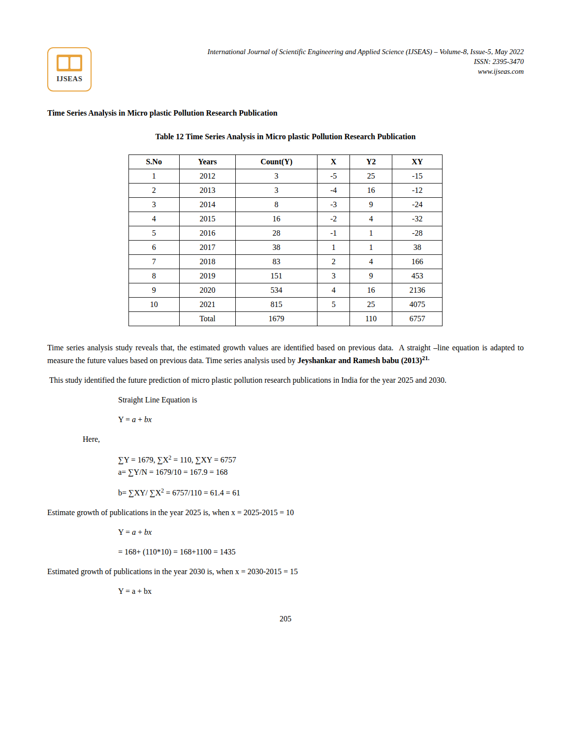IJSEAS
International Journal of Scientific Engineering and Applied Science (IJSEAS) – Volume-8, Issue-5, May 2022
ISSN: 2395-3470
www.ijseas.com
Time Series Analysis in Micro plastic Pollution Research Publication
Table 12 Time Series Analysis in Micro plastic Pollution Research Publication
| S.No | Years | Count(Y) | X | Y2 | XY |
| --- | --- | --- | --- | --- | --- |
| 1 | 2012 | 3 | -5 | 25 | -15 |
| 2 | 2013 | 3 | -4 | 16 | -12 |
| 3 | 2014 | 8 | -3 | 9 | -24 |
| 4 | 2015 | 16 | -2 | 4 | -32 |
| 5 | 2016 | 28 | -1 | 1 | -28 |
| 6 | 2017 | 38 | 1 | 1 | 38 |
| 7 | 2018 | 83 | 2 | 4 | 166 |
| 8 | 2019 | 151 | 3 | 9 | 453 |
| 9 | 2020 | 534 | 4 | 16 | 2136 |
| 10 | 2021 | 815 | 5 | 25 | 4075 |
| | Total | 1679 | | 110 | 6757 |
Time series analysis study reveals that, the estimated growth values are identified based on previous data. A straight –line equation is adapted to measure the future values based on previous data. Time series analysis used by Jeyshankar and Ramesh babu (2013)21.
This study identified the future prediction of micro plastic pollution research publications in India for the year 2025 and 2030.
Straight Line Equation is
Y = a + bx
Here,
∑Y = 1679, ∑X2 = 110, ∑XY = 6757
a= ∑Y/N = 1679/10 = 167.9 = 168
b= ∑XY/ ∑X2 = 6757/110 = 61.4 = 61
Estimate growth of publications in the year 2025 is, when x = 2025-2015 = 10
Y = a + bx
= 168+ (110*10) = 168+1100 = 1435
Estimated growth of publications in the year 2030 is, when x = 2030-2015 = 15
Y = a + bx
205